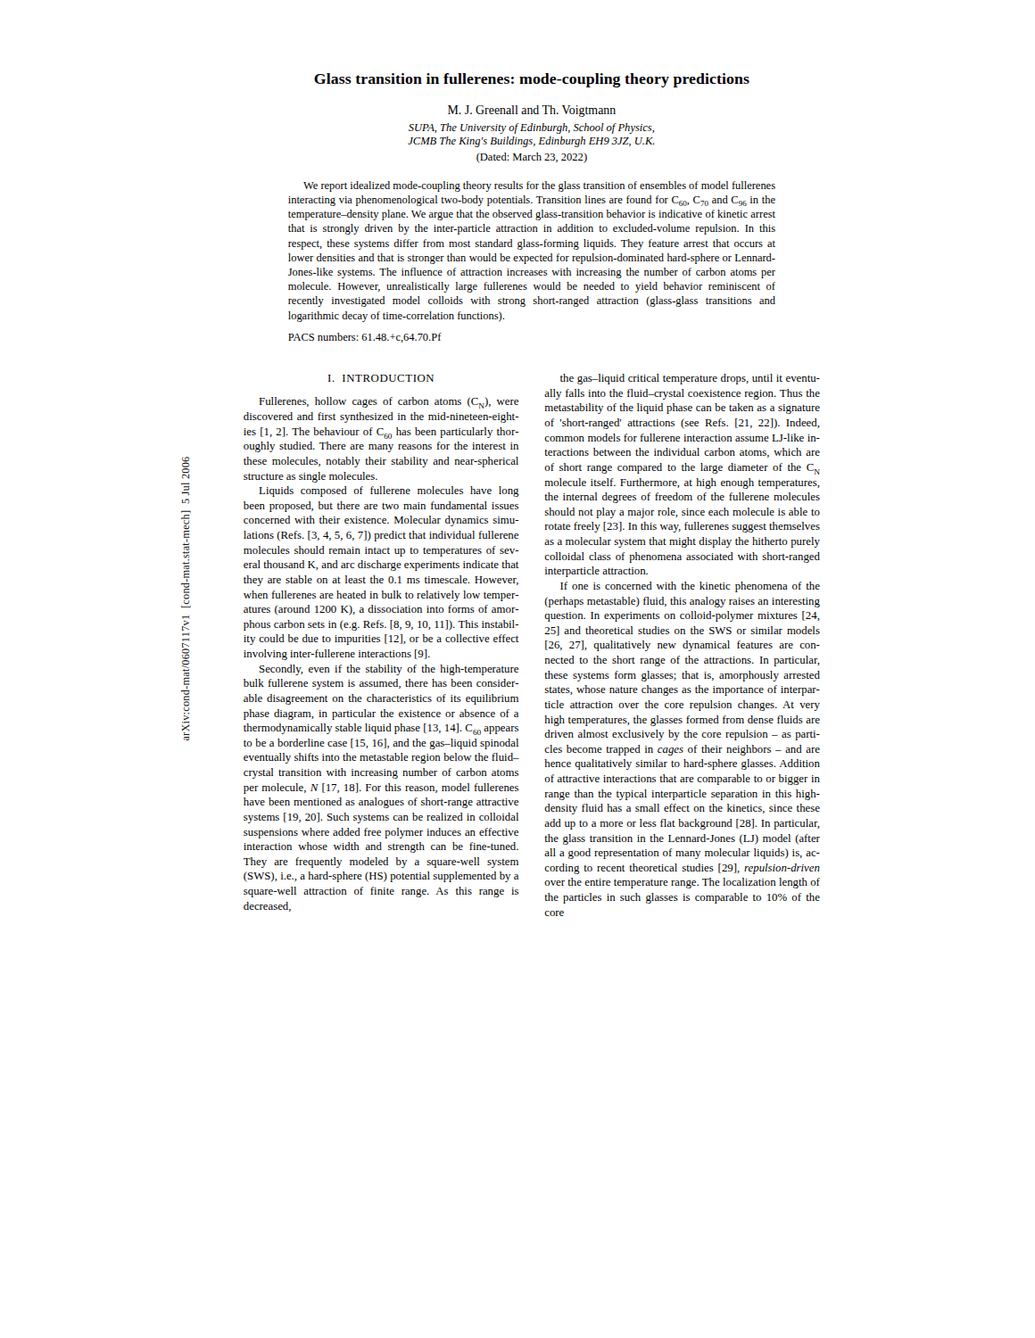arXiv:cond-mat/0607117v1 [cond-mat.stat-mech] 5 Jul 2006
Glass transition in fullerenes: mode-coupling theory predictions
M. J. Greenall and Th. Voigtmann
SUPA, The University of Edinburgh, School of Physics,
JCMB The King's Buildings, Edinburgh EH9 3JZ, U.K.
(Dated: March 23, 2022)
We report idealized mode-coupling theory results for the glass transition of ensembles of model fullerenes interacting via phenomenological two-body potentials. Transition lines are found for C60, C70 and C96 in the temperature–density plane. We argue that the observed glass-transition behavior is indicative of kinetic arrest that is strongly driven by the inter-particle attraction in addition to excluded-volume repulsion. In this respect, these systems differ from most standard glass-forming liquids. They feature arrest that occurs at lower densities and that is stronger than would be expected for repulsion-dominated hard-sphere or Lennard-Jones-like systems. The influence of attraction increases with increasing the number of carbon atoms per molecule. However, unrealistically large fullerenes would be needed to yield behavior reminiscent of recently investigated model colloids with strong short-ranged attraction (glass-glass transitions and logarithmic decay of time-correlation functions).
PACS numbers: 61.48.+c,64.70.Pf
I. Introduction
Fullerenes, hollow cages of carbon atoms (CN), were discovered and first synthesized in the mid-nineteen-eighties [1, 2]. The behaviour of C60 has been particularly thoroughly studied. There are many reasons for the interest in these molecules, notably their stability and near-spherical structure as single molecules.
Liquids composed of fullerene molecules have long been proposed, but there are two main fundamental issues concerned with their existence. Molecular dynamics simulations (Refs. [3, 4, 5, 6, 7]) predict that individual fullerene molecules should remain intact up to temperatures of several thousand K, and arc discharge experiments indicate that they are stable on at least the 0.1 ms timescale. However, when fullerenes are heated in bulk to relatively low temperatures (around 1200 K), a dissociation into forms of amorphous carbon sets in (e.g. Refs. [8, 9, 10, 11]). This instability could be due to impurities [12], or be a collective effect involving inter-fullerene interactions [9].
Secondly, even if the stability of the high-temperature bulk fullerene system is assumed, there has been considerable disagreement on the characteristics of its equilibrium phase diagram, in particular the existence or absence of a thermodynamically stable liquid phase [13, 14]. C60 appears to be a borderline case [15, 16], and the gas–liquid spinodal eventually shifts into the metastable region below the fluid–crystal transition with increasing number of carbon atoms per molecule, N [17, 18]. For this reason, model fullerenes have been mentioned as analogues of short-range attractive systems [19, 20]. Such systems can be realized in colloidal suspensions where added free polymer induces an effective interaction whose width and strength can be fine-tuned. They are frequently modeled by a square-well system (SWS), i.e., a hard-sphere (HS) potential supplemented by a square-well attraction of finite range. As this range is decreased,
the gas–liquid critical temperature drops, until it eventually falls into the fluid–crystal coexistence region. Thus the metastability of the liquid phase can be taken as a signature of 'short-ranged' attractions (see Refs. [21, 22]). Indeed, common models for fullerene interaction assume LJ-like interactions between the individual carbon atoms, which are of short range compared to the large diameter of the CN molecule itself. Furthermore, at high enough temperatures, the internal degrees of freedom of the fullerene molecules should not play a major role, since each molecule is able to rotate freely [23]. In this way, fullerenes suggest themselves as a molecular system that might display the hitherto purely colloidal class of phenomena associated with short-ranged interparticle attraction.
If one is concerned with the kinetic phenomena of the (perhaps metastable) fluid, this analogy raises an interesting question. In experiments on colloid-polymer mixtures [24, 25] and theoretical studies on the SWS or similar models [26, 27], qualitatively new dynamical features are connected to the short range of the attractions. In particular, these systems form glasses; that is, amorphously arrested states, whose nature changes as the importance of interparticle attraction over the core repulsion changes. At very high temperatures, the glasses formed from dense fluids are driven almost exclusively by the core repulsion – as particles become trapped in cages of their neighbors – and are hence qualitatively similar to hard-sphere glasses. Addition of attractive interactions that are comparable to or bigger in range than the typical interparticle separation in this high-density fluid has a small effect on the kinetics, since these add up to a more or less flat background [28]. In particular, the glass transition in the Lennard-Jones (LJ) model (after all a good representation of many molecular liquids) is, according to recent theoretical studies [29], repulsion-driven over the entire temperature range. The localization length of the particles in such glasses is comparable to 10% of the core